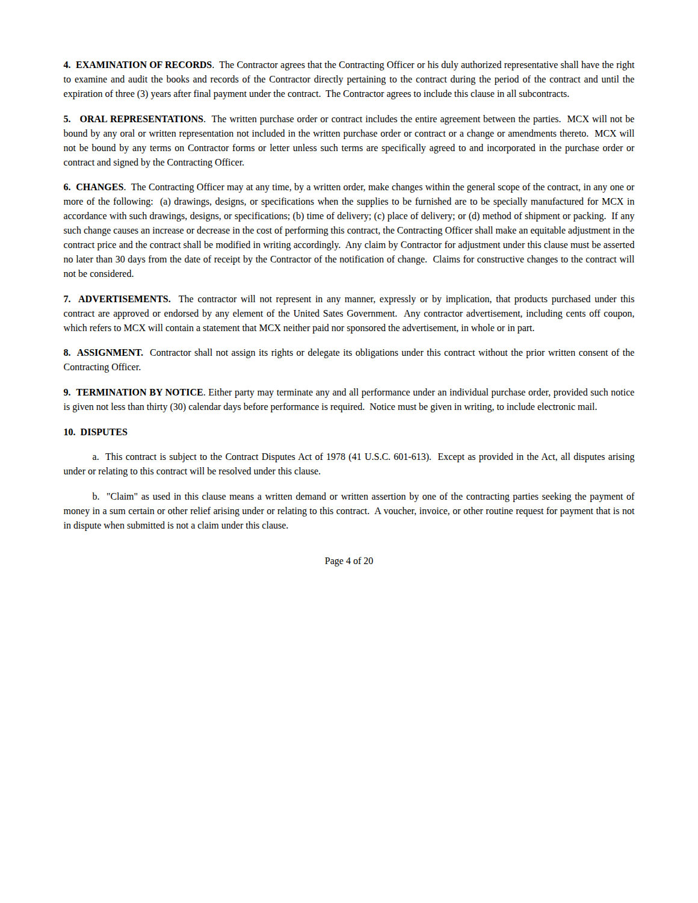4. EXAMINATION OF RECORDS. The Contractor agrees that the Contracting Officer or his duly authorized representative shall have the right to examine and audit the books and records of the Contractor directly pertaining to the contract during the period of the contract and until the expiration of three (3) years after final payment under the contract. The Contractor agrees to include this clause in all subcontracts.
5. ORAL REPRESENTATIONS. The written purchase order or contract includes the entire agreement between the parties. MCX will not be bound by any oral or written representation not included in the written purchase order or contract or a change or amendments thereto. MCX will not be bound by any terms on Contractor forms or letter unless such terms are specifically agreed to and incorporated in the purchase order or contract and signed by the Contracting Officer.
6. CHANGES. The Contracting Officer may at any time, by a written order, make changes within the general scope of the contract, in any one or more of the following: (a) drawings, designs, or specifications when the supplies to be furnished are to be specially manufactured for MCX in accordance with such drawings, designs, or specifications; (b) time of delivery; (c) place of delivery; or (d) method of shipment or packing. If any such change causes an increase or decrease in the cost of performing this contract, the Contracting Officer shall make an equitable adjustment in the contract price and the contract shall be modified in writing accordingly. Any claim by Contractor for adjustment under this clause must be asserted no later than 30 days from the date of receipt by the Contractor of the notification of change. Claims for constructive changes to the contract will not be considered.
7. ADVERTISEMENTS. The contractor will not represent in any manner, expressly or by implication, that products purchased under this contract are approved or endorsed by any element of the United Sates Government. Any contractor advertisement, including cents off coupon, which refers to MCX will contain a statement that MCX neither paid nor sponsored the advertisement, in whole or in part.
8. ASSIGNMENT. Contractor shall not assign its rights or delegate its obligations under this contract without the prior written consent of the Contracting Officer.
9. TERMINATION BY NOTICE. Either party may terminate any and all performance under an individual purchase order, provided such notice is given not less than thirty (30) calendar days before performance is required. Notice must be given in writing, to include electronic mail.
10. DISPUTES
a. This contract is subject to the Contract Disputes Act of 1978 (41 U.S.C. 601-613). Except as provided in the Act, all disputes arising under or relating to this contract will be resolved under this clause.
b. "Claim" as used in this clause means a written demand or written assertion by one of the contracting parties seeking the payment of money in a sum certain or other relief arising under or relating to this contract. A voucher, invoice, or other routine request for payment that is not in dispute when submitted is not a claim under this clause.
Page 4 of 20